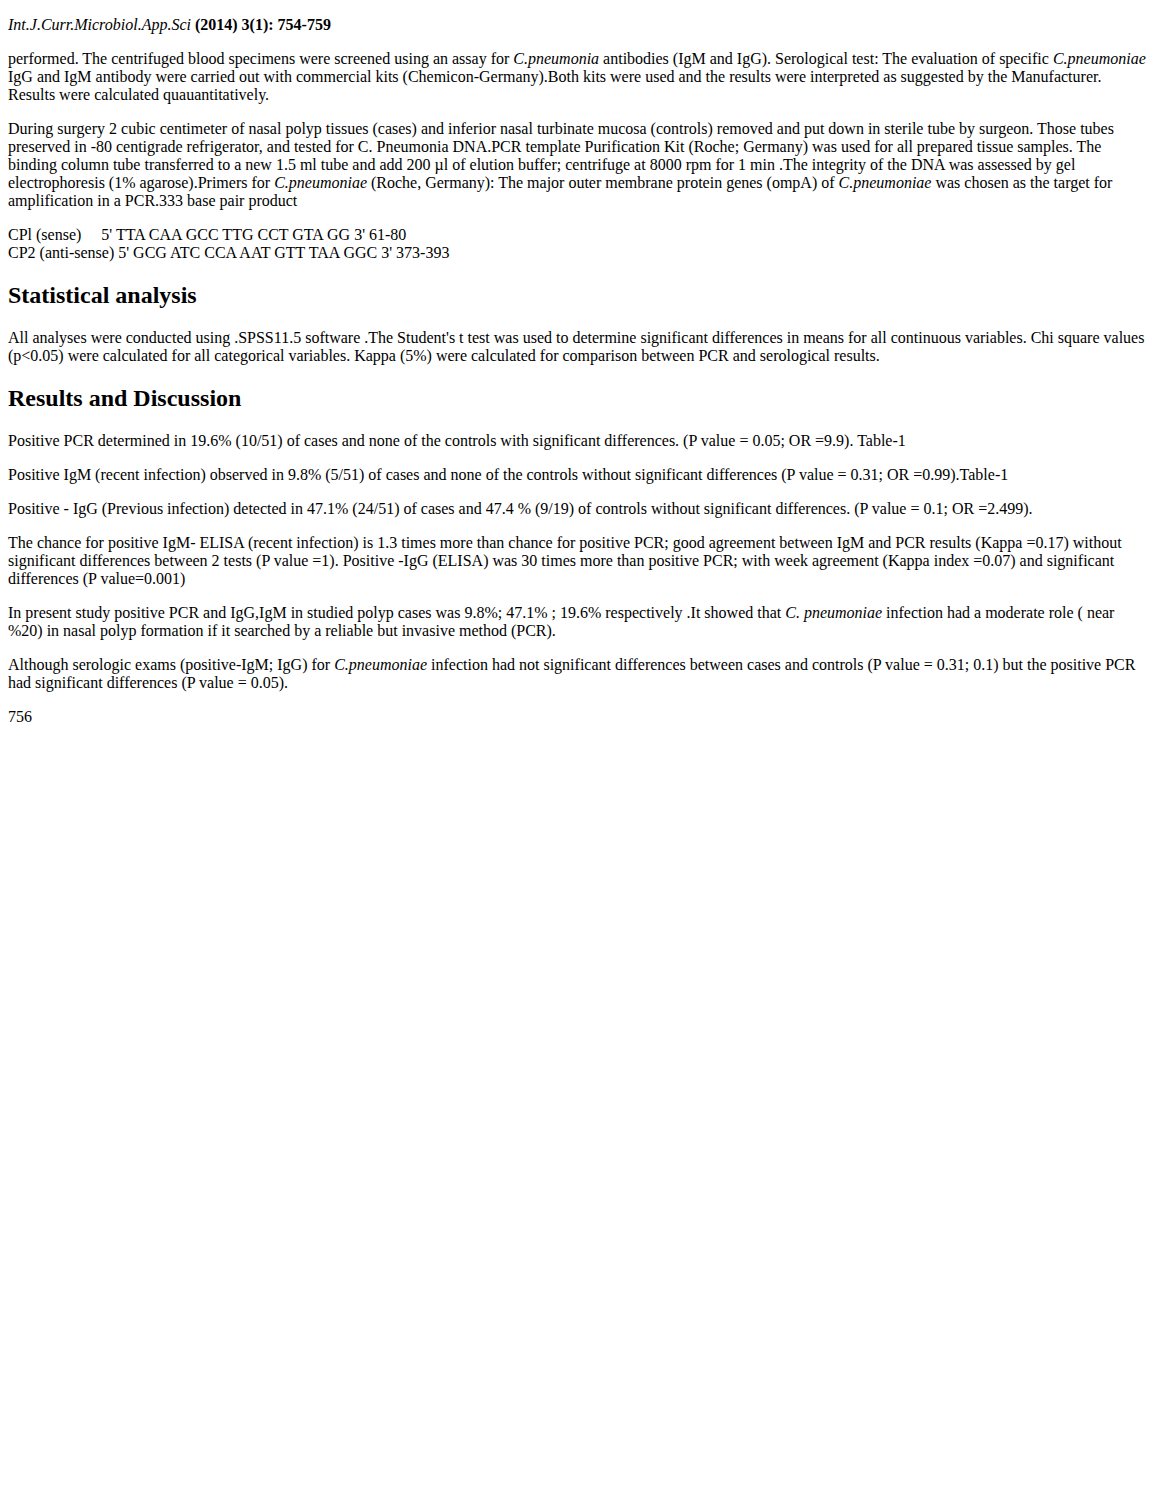Int.J.Curr.Microbiol.App.Sci (2014) 3(1): 754-759
performed. The centrifuged blood specimens were screened using an assay for C.pneumonia antibodies (IgM and IgG). Serological test: The evaluation of specific C.pneumoniae IgG and IgM antibody were carried out with commercial kits (Chemicon-Germany).Both kits were used and the results were interpreted as suggested by the Manufacturer. Results were calculated quauantitatively.
During surgery 2 cubic centimeter of nasal polyp tissues (cases) and inferior nasal turbinate mucosa (controls) removed and put down in sterile tube by surgeon. Those tubes preserved in -80 centigrade refrigerator, and tested for C. Pneumonia DNA.PCR template Purification Kit (Roche; Germany) was used for all prepared tissue samples. The binding column tube transferred to a new 1.5 ml tube and add 200 µl of elution buffer; centrifuge at 8000 rpm for 1 min .The integrity of the DNA was assessed by gel electrophoresis (1% agarose).Primers for C.pneumoniae (Roche, Germany): The major outer membrane protein genes (ompA) of C.pneumoniae was chosen as the target for amplification in a PCR.333 base pair product
CPl (sense) 5' TTA CAA GCC TTG CCT GTA GG 3' 61-80
CP2 (anti-sense) 5' GCG ATC CCA AAT GTT TAA GGC 3' 373-393
Statistical analysis
All analyses were conducted using .SPSS11.5 software .The Student's t test was used to determine significant differences in means for all continuous variables. Chi square values (p<0.05) were calculated for all categorical variables. Kappa (5%) were calculated for comparison between PCR and serological results.
Results and Discussion
Positive PCR determined in 19.6% (10/51) of cases and none of the controls with significant differences. (P value = 0.05; OR =9.9). Table-1
Positive IgM (recent infection) observed in 9.8% (5/51) of cases and none of the controls without significant differences (P value = 0.31; OR =0.99).Table-1
Positive - IgG (Previous infection) detected in 47.1% (24/51) of cases and 47.4 % (9/19) of controls without significant differences. (P value = 0.1; OR =2.499).
The chance for positive IgM- ELISA (recent infection) is 1.3 times more than chance for positive PCR; good agreement between IgM and PCR results (Kappa =0.17) without significant differences between 2 tests (P value =1). Positive -IgG (ELISA) was 30 times more than positive PCR; with week agreement (Kappa index =0.07) and significant differences (P value=0.001)
In present study positive PCR and IgG,IgM in studied polyp cases was 9.8%; 47.1% ; 19.6% respectively .It showed that C. pneumoniae infection had a moderate role ( near %20) in nasal polyp formation if it searched by a reliable but invasive method (PCR).
Although serologic exams (positive-IgM; IgG) for C.pneumoniae infection had not significant differences between cases and controls (P value = 0.31; 0.1) but the positive PCR had significant differences (P value = 0.05).
756